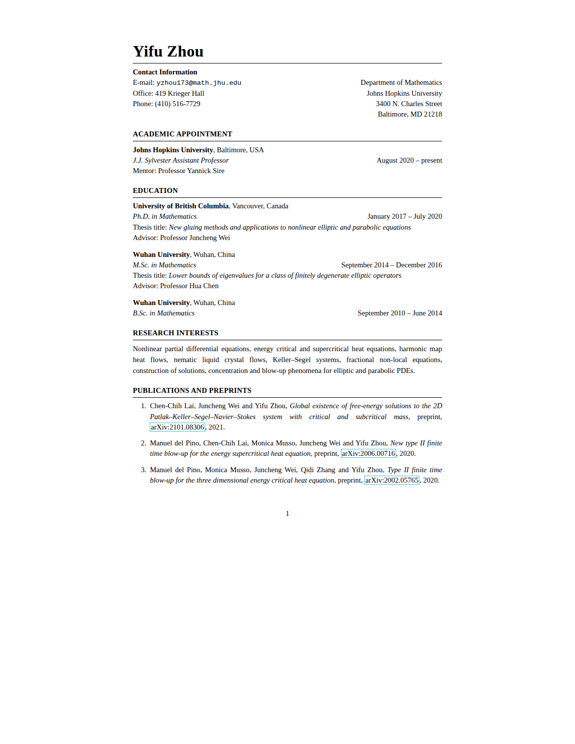Yifu Zhou
Contact Information
| E-mail: yzhou173@math.jhu.edu | Department of Mathematics |
| Office: 419 Krieger Hall | Johns Hopkins University |
| Phone: (410) 516-7729 | 3400 N. Charles Street |
| | Baltimore, MD 21218 |
Academic Appointment
Johns Hopkins University, Baltimore, USA
| J.J. Sylvester Assistant Professor | August 2020 – present |
Mentor: Professor Yannick Sire
Education
University of British Columbia, Vancouver, Canada
| Ph.D. in Mathematics | January 2017 – July 2020 |
Thesis title: New gluing methods and applications to nonlinear elliptic and parabolic equations
Advisor: Professor Juncheng Wei
Wuhan University, Wuhan, China
| M.Sc. in Mathematics | September 2014 – December 2016 |
Thesis title: Lower bounds of eigenvalues for a class of finitely degenerate elliptic operators
Advisor: Professor Hua Chen
Wuhan University, Wuhan, China
| B.Sc. in Mathematics | September 2010 – June 2014 |
Research Interests
Nonlinear partial differential equations, energy critical and supercritical heat equations, harmonic map heat flows, nematic liquid crystal flows, Keller–Segel systems, fractional non-local equations, construction of solutions, concentration and blow-up phenomena for elliptic and parabolic PDEs.
Publications and Preprints
Chen-Chih Lai, Juncheng Wei and Yifu Zhou, Global existence of free-energy solutions to the 2D Patlak–Keller–Segel–Navier–Stokes system with critical and subcritical mass, preprint, arXiv:2101.08306, 2021.
Manuel del Pino, Chen-Chih Lai, Monica Musso, Juncheng Wei and Yifu Zhou, New type II finite time blow-up for the energy supercritical heat equation, preprint, arXiv:2006.00716, 2020.
Manuel del Pino, Monica Musso, Juncheng Wei, Qidi Zhang and Yifu Zhou, Type II finite time blow-up for the three dimensional energy critical heat equation, preprint, arXiv:2002.05765, 2020.
1